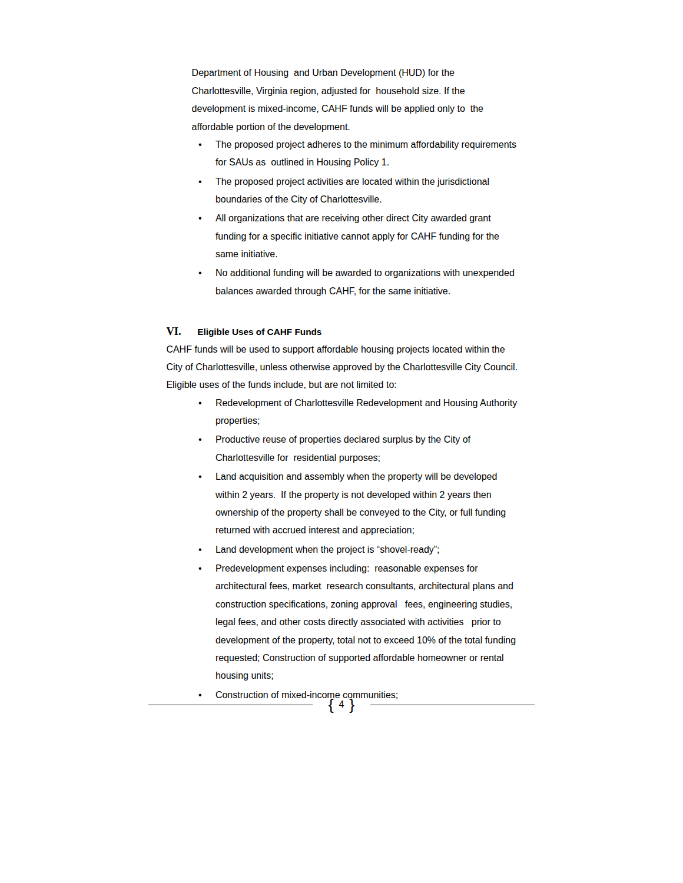Department of Housing and Urban Development (HUD) for the Charlottesville, Virginia region, adjusted for household size. If the development is mixed-income, CAHF funds will be applied only to the affordable portion of the development.
The proposed project adheres to the minimum affordability requirements for SAUs as outlined in Housing Policy 1.
The proposed project activities are located within the jurisdictional boundaries of the City of Charlottesville.
All organizations that are receiving other direct City awarded grant funding for a specific initiative cannot apply for CAHF funding for the same initiative.
No additional funding will be awarded to organizations with unexpended balances awarded through CAHF, for the same initiative.
VI. Eligible Uses of CAHF Funds
CAHF funds will be used to support affordable housing projects located within the City of Charlottesville, unless otherwise approved by the Charlottesville City Council. Eligible uses of the funds include, but are not limited to:
Redevelopment of Charlottesville Redevelopment and Housing Authority properties;
Productive reuse of properties declared surplus by the City of Charlottesville for residential purposes;
Land acquisition and assembly when the property will be developed within 2 years. If the property is not developed within 2 years then ownership of the property shall be conveyed to the City, or full funding returned with accrued interest and appreciation;
Land development when the project is “shovel-ready”;
Predevelopment expenses including: reasonable expenses for architectural fees, market research consultants, architectural plans and construction specifications, zoning approval fees, engineering studies, legal fees, and other costs directly associated with activities prior to development of the property, total not to exceed 10% of the total funding requested; Construction of supported affordable homeowner or rental housing units;
Construction of mixed-income communities;
{ 4 }